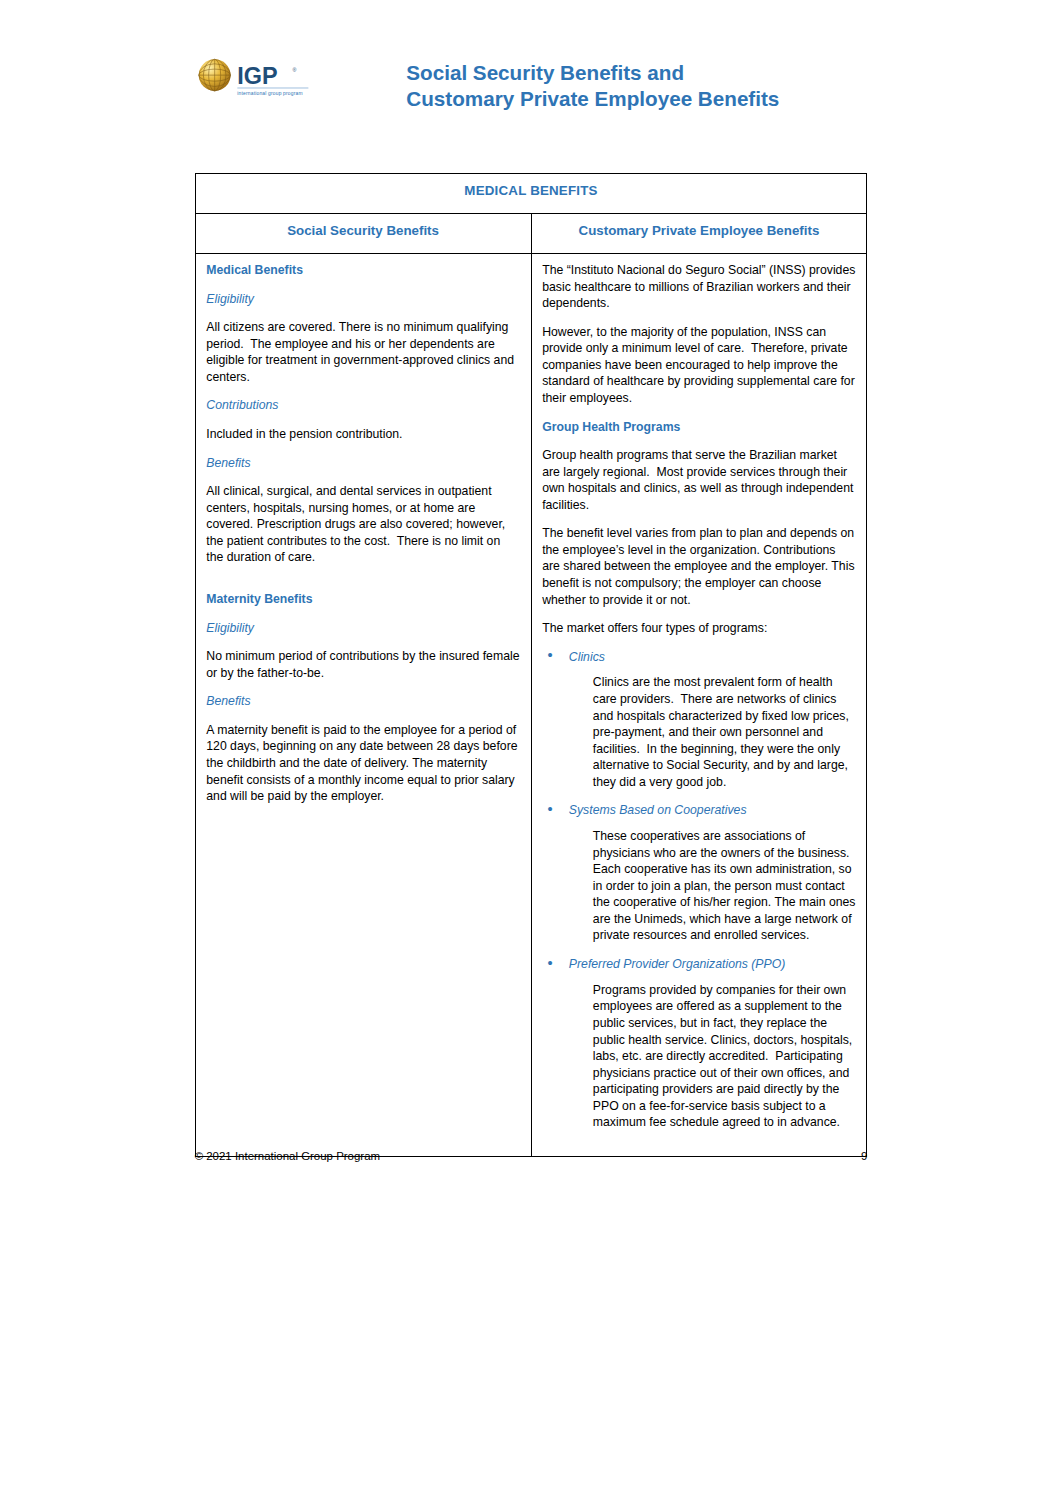IGP ® international group program
Social Security Benefits and
Customary Private Employee Benefits
| MEDICAL BENEFITS |
| Social Security Benefits | Customary Private Employee Benefits |
| Medical Benefits Eligibility All citizens are covered. There is no minimum qualifying period. The employee and his or her dependents are eligible for treatment in government-approved clinics and centers. Contributions Included in the pension contribution. Benefits All clinical, surgical, and dental services in outpatient centers, hospitals, nursing homes, or at home are covered. Prescription drugs are also covered; however, the patient contributes to the cost. There is no limit on the duration of care. Maternity Benefits Eligibility No minimum period of contributions by the insured female or by the father-to-be. Benefits A maternity benefit is paid to the employee for a period of 120 days, beginning on any date between 28 days before the childbirth and the date of delivery. The maternity benefit consists of a monthly income equal to prior salary and will be paid by the employer. | The “Instituto Nacional do Seguro Social” (INSS) provides basic healthcare to millions of Brazilian workers and their dependents. However, to the majority of the population, INSS can provide only a minimum level of care. Therefore, private companies have been encouraged to help improve the standard of healthcare by providing supplemental care for their employees. Group Health Programs Group health programs that serve the Brazilian market are largely regional. Most provide services through their own hospitals and clinics, as well as through independent facilities. The benefit level varies from plan to plan and depends on the employee’s level in the organization. Contributions are shared between the employee and the employer. This benefit is not compulsory; the employer can choose whether to provide it or not. The market offers four types of programs: Clinics Clinics are the most prevalent form of health care providers. There are networks of clinics and hospitals characterized by fixed low prices, pre-payment, and their own personnel and facilities. In the beginning, they were the only alternative to Social Security, and by and large, they did a very good job. Systems Based on Cooperatives These cooperatives are associations of physicians who are the owners of the business. Each cooperative has its own administration, so in order to join a plan, the person must contact the cooperative of his/her region. The main ones are the Unimeds, which have a large network of private resources and enrolled services. Preferred Provider Organizations (PPO) Programs provided by companies for their own employees are offered as a supplement to the public services, but in fact, they replace the public health service. Clinics, doctors, hospitals, labs, etc. are directly accredited. Participating physicians practice out of their own offices, and participating providers are paid directly by the PPO on a fee-for-service basis subject to a maximum fee schedule agreed to in advance. |
© 2021 International Group Program
9